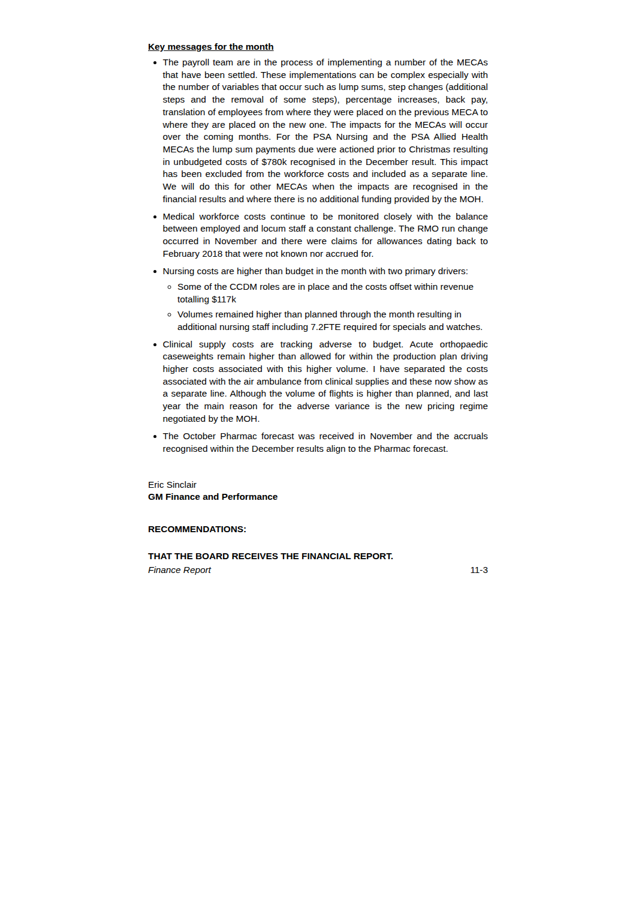Key messages for the month
The payroll team are in the process of implementing a number of the MECAs that have been settled. These implementations can be complex especially with the number of variables that occur such as lump sums, step changes (additional steps and the removal of some steps), percentage increases, back pay, translation of employees from where they were placed on the previous MECA to where they are placed on the new one. The impacts for the MECAs will occur over the coming months. For the PSA Nursing and the PSA Allied Health MECAs the lump sum payments due were actioned prior to Christmas resulting in unbudgeted costs of $780k recognised in the December result. This impact has been excluded from the workforce costs and included as a separate line. We will do this for other MECAs when the impacts are recognised in the financial results and where there is no additional funding provided by the MOH.
Medical workforce costs continue to be monitored closely with the balance between employed and locum staff a constant challenge. The RMO run change occurred in November and there were claims for allowances dating back to February 2018 that were not known nor accrued for.
Nursing costs are higher than budget in the month with two primary drivers:
Some of the CCDM roles are in place and the costs offset within revenue totalling $117k
Volumes remained higher than planned through the month resulting in additional nursing staff including 7.2FTE required for specials and watches.
Clinical supply costs are tracking adverse to budget. Acute orthopaedic caseweights remain higher than allowed for within the production plan driving higher costs associated with this higher volume. I have separated the costs associated with the air ambulance from clinical supplies and these now show as a separate line. Although the volume of flights is higher than planned, and last year the main reason for the adverse variance is the new pricing regime negotiated by the MOH.
The October Pharmac forecast was received in November and the accruals recognised within the December results align to the Pharmac forecast.
Eric Sinclair
GM Finance and Performance
RECOMMENDATIONS:
THAT THE BOARD RECEIVES THE FINANCIAL REPORT.
Finance Report 11-3